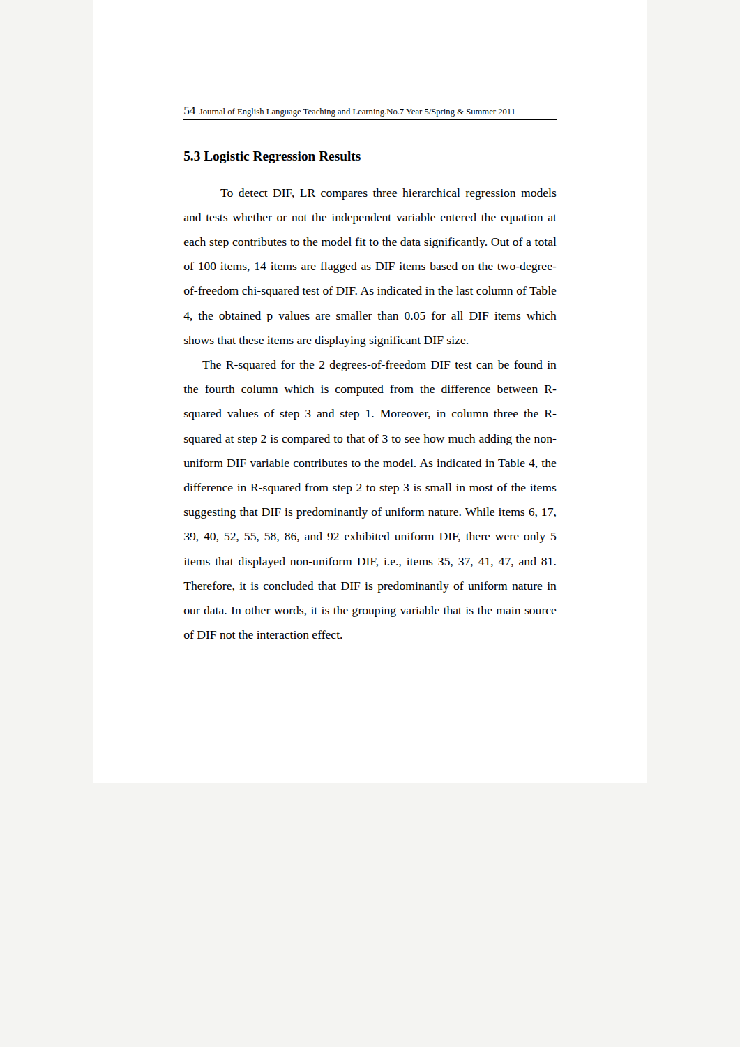54 Journal of English Language Teaching and Learning.No.7 Year 5/Spring & Summer 2011
5.3 Logistic Regression Results
To detect DIF, LR compares three hierarchical regression models and tests whether or not the independent variable entered the equation at each step contributes to the model fit to the data significantly. Out of a total of 100 items, 14 items are flagged as DIF items based on the two-degree-of-freedom chi-squared test of DIF. As indicated in the last column of Table 4, the obtained p values are smaller than 0.05 for all DIF items which shows that these items are displaying significant DIF size.
The R-squared for the 2 degrees-of-freedom DIF test can be found in the fourth column which is computed from the difference between R-squared values of step 3 and step 1. Moreover, in column three the R-squared at step 2 is compared to that of 3 to see how much adding the non-uniform DIF variable contributes to the model. As indicated in Table 4, the difference in R-squared from step 2 to step 3 is small in most of the items suggesting that DIF is predominantly of uniform nature. While items 6, 17, 39, 40, 52, 55, 58, 86, and 92 exhibited uniform DIF, there were only 5 items that displayed non-uniform DIF, i.e., items 35, 37, 41, 47, and 81. Therefore, it is concluded that DIF is predominantly of uniform nature in our data. In other words, it is the grouping variable that is the main source of DIF not the interaction effect.